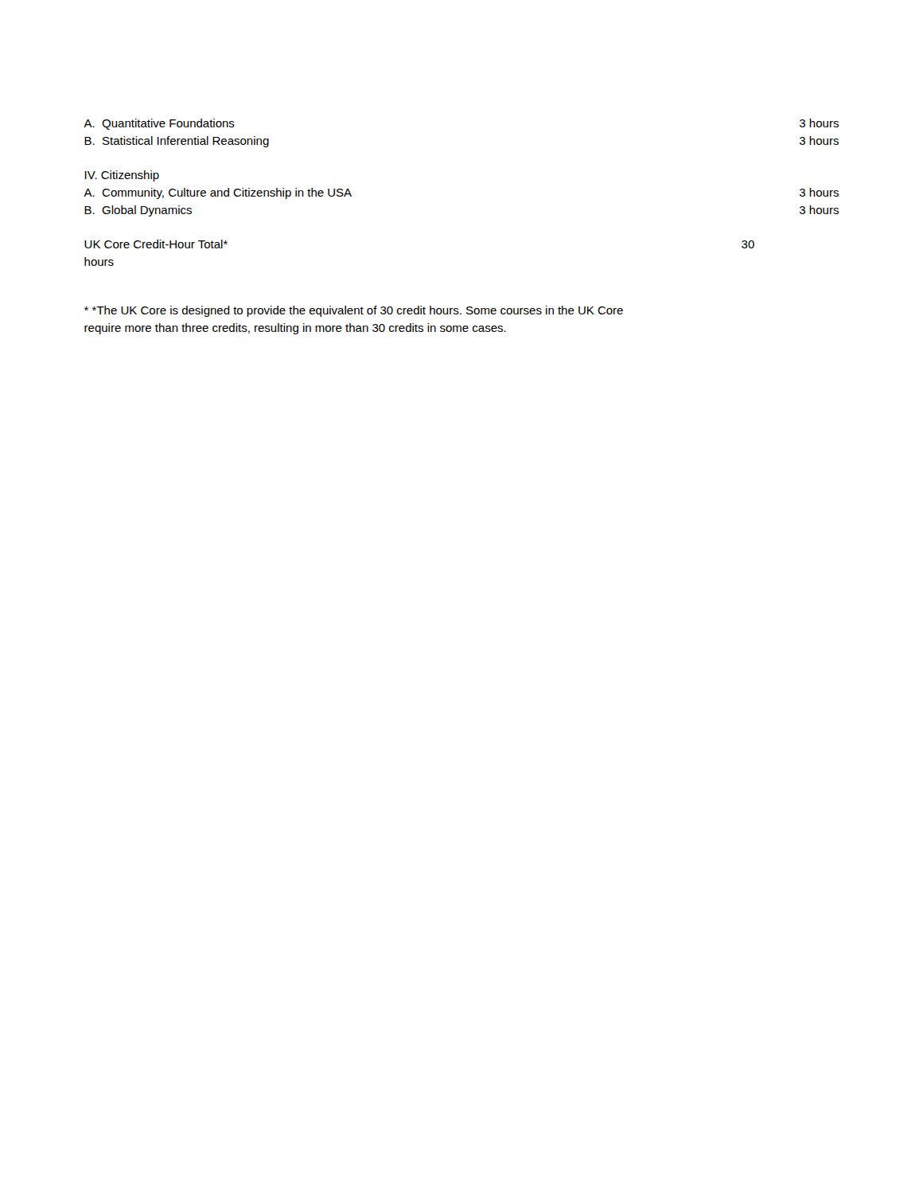| A. Quantitative Foundations | 3 hours |
| B. Statistical Inferential Reasoning | 3 hours |
| IV. Citizenship | |
| A. Community, Culture and Citizenship in the USA | 3 hours |
| B. Global Dynamics | 3 hours |
| UK Core Credit-Hour Total* | 30 |
hours
* *The UK Core is designed to provide the equivalent of 30 credit hours. Some courses in the UK Core require more than three credits, resulting in more than 30 credits in some cases.